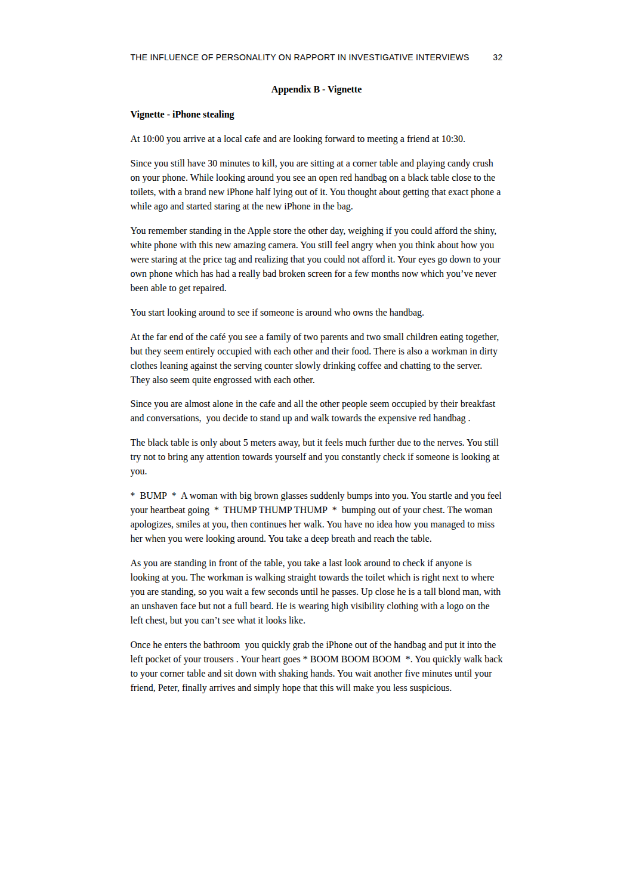The influence of personality on rapport in investigative interviews 32
Appendix B - Vignette
Vignette - iPhone stealing
At 10:00 you arrive at a local cafe and are looking forward to meeting a friend at 10:30.
Since you still have 30 minutes to kill, you are sitting at a corner table and playing candy crush on your phone. While looking around you see an open red handbag on a black table close to the toilets, with a brand new iPhone half lying out of it. You thought about getting that exact phone a while ago and started staring at the new iPhone in the bag.
You remember standing in the Apple store the other day, weighing if you could afford the shiny, white phone with this new amazing camera. You still feel angry when you think about how you were staring at the price tag and realizing that you could not afford it. Your eyes go down to your own phone which has had a really bad broken screen for a few months now which you’ve never been able to get repaired.
You start looking around to see if someone is around who owns the handbag.
At the far end of the café you see a family of two parents and two small children eating together, but they seem entirely occupied with each other and their food. There is also a workman in dirty clothes leaning against the serving counter slowly drinking coffee and chatting to the server. They also seem quite engrossed with each other.
Since you are almost alone in the cafe and all the other people seem occupied by their breakfast and conversations, you decide to stand up and walk towards the expensive red handbag .
The black table is only about 5 meters away, but it feels much further due to the nerves. You still try not to bring any attention towards yourself and you constantly check if someone is looking at you.
* BUMP * A woman with big brown glasses suddenly bumps into you. You startle and you feel your heartbeat going * THUMP THUMP THUMP * bumping out of your chest. The woman apologizes, smiles at you, then continues her walk. You have no idea how you managed to miss her when you were looking around. You take a deep breath and reach the table.
As you are standing in front of the table, you take a last look around to check if anyone is looking at you. The workman is walking straight towards the toilet which is right next to where you are standing, so you wait a few seconds until he passes. Up close he is a tall blond man, with an unshaven face but not a full beard. He is wearing high visibility clothing with a logo on the left chest, but you can’t see what it looks like.
Once he enters the bathroom you quickly grab the iPhone out of the handbag and put it into the left pocket of your trousers . Your heart goes * BOOM BOOM BOOM *. You quickly walk back to your corner table and sit down with shaking hands. You wait another five minutes until your friend, Peter, finally arrives and simply hope that this will make you less suspicious.